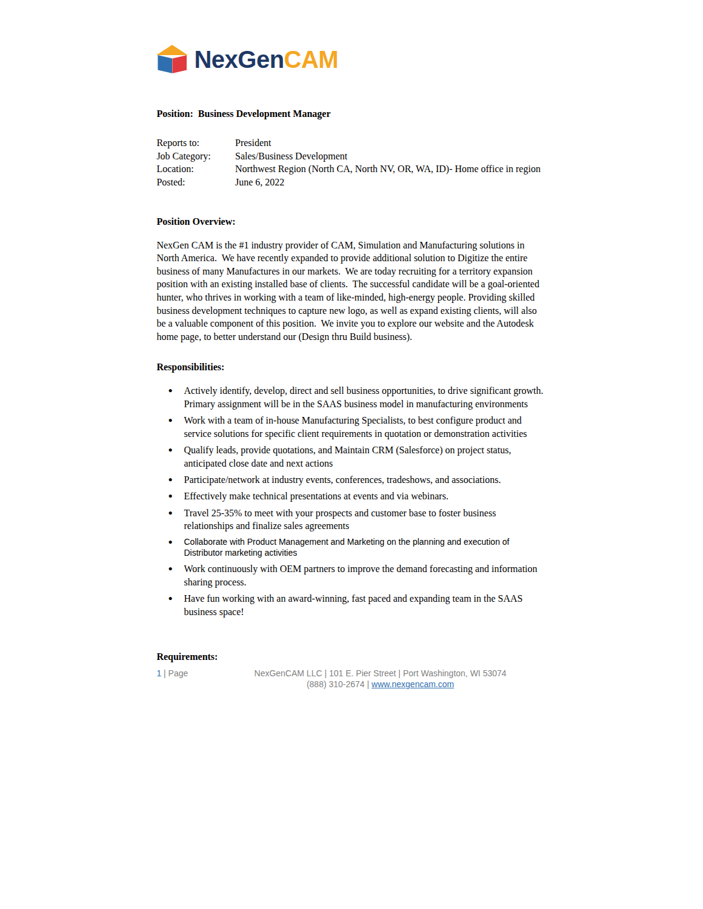NexGen CAM
Position: Business Development Manager
Reports to: President
Job Category: Sales/Business Development
Location: Northwest Region (North CA, North NV, OR, WA, ID)- Home office in region
Posted: June 6, 2022
Position Overview:
NexGen CAM is the #1 industry provider of CAM, Simulation and Manufacturing solutions in North America. We have recently expanded to provide additional solution to Digitize the entire business of many Manufactures in our markets. We are today recruiting for a territory expansion position with an existing installed base of clients. The successful candidate will be a goal-oriented hunter, who thrives in working with a team of like-minded, high-energy people. Providing skilled business development techniques to capture new logo, as well as expand existing clients, will also be a valuable component of this position. We invite you to explore our website and the Autodesk home page, to better understand our (Design thru Build business).
Responsibilities:
Actively identify, develop, direct and sell business opportunities, to drive significant growth. Primary assignment will be in the SAAS business model in manufacturing environments
Work with a team of in-house Manufacturing Specialists, to best configure product and service solutions for specific client requirements in quotation or demonstration activities
Qualify leads, provide quotations, and Maintain CRM (Salesforce) on project status, anticipated close date and next actions
Participate/network at industry events, conferences, tradeshows, and associations.
Effectively make technical presentations at events and via webinars.
Travel 25-35% to meet with your prospects and customer base to foster business relationships and finalize sales agreements
Collaborate with Product Management and Marketing on the planning and execution of Distributor marketing activities
Work continuously with OEM partners to improve the demand forecasting and information sharing process.
Have fun working with an award-winning, fast paced and expanding team in the SAAS business space!
Requirements:
1 | Page
NexGenCAM LLC | 101 E. Pier Street | Port Washington, WI 53074
(888) 310-2674 | www.nexgencam.com